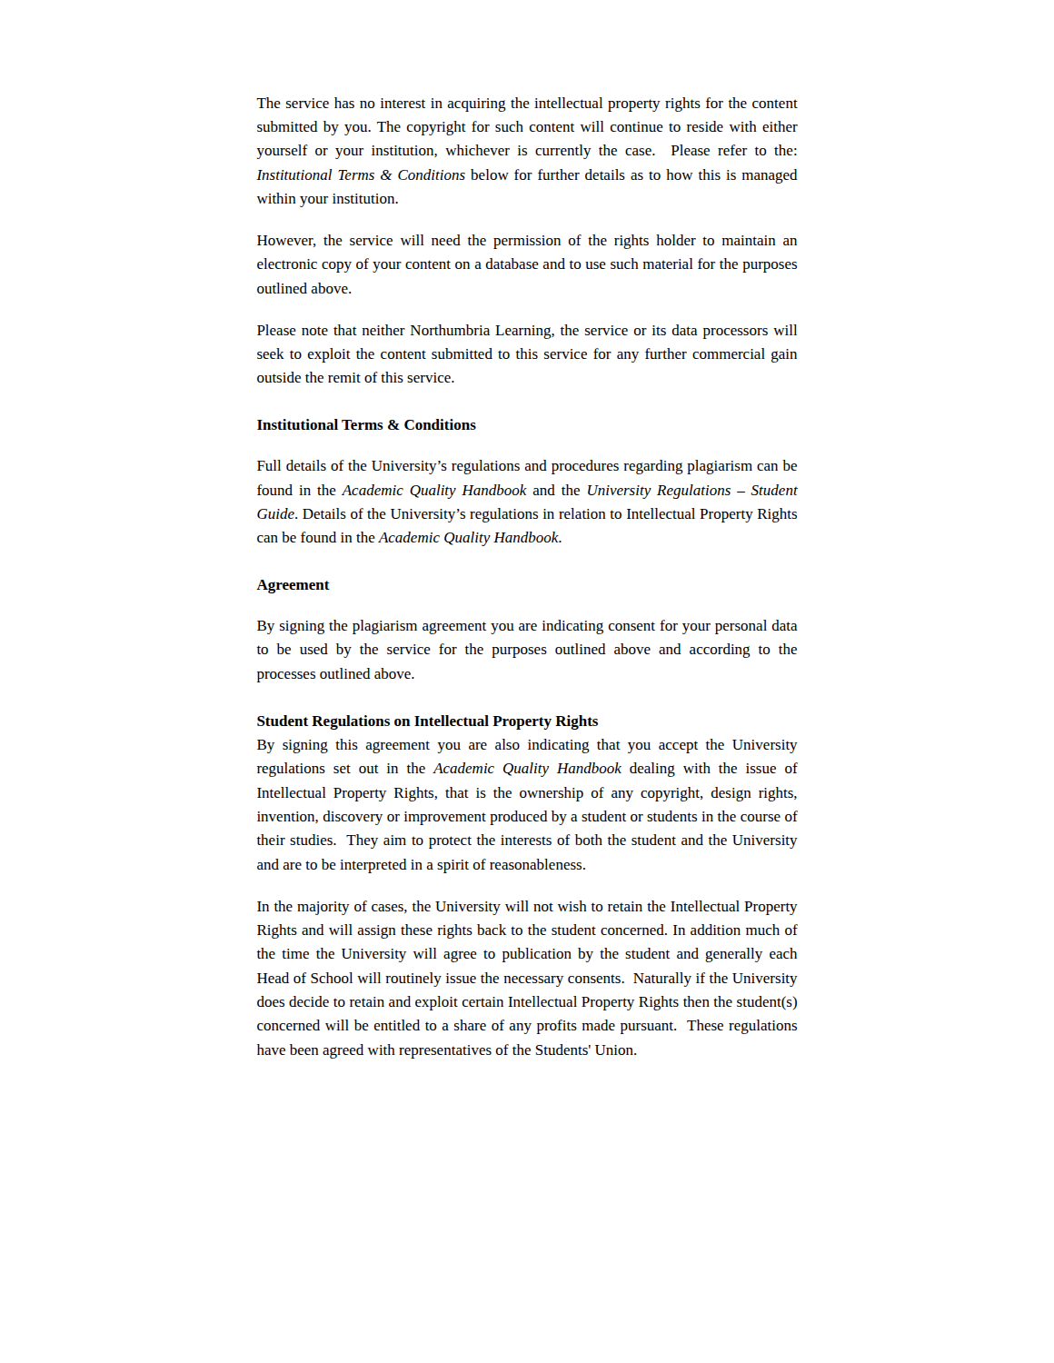The service has no interest in acquiring the intellectual property rights for the content submitted by you. The copyright for such content will continue to reside with either yourself or your institution, whichever is currently the case. Please refer to the: Institutional Terms & Conditions below for further details as to how this is managed within your institution.
However, the service will need the permission of the rights holder to maintain an electronic copy of your content on a database and to use such material for the purposes outlined above.
Please note that neither Northumbria Learning, the service or its data processors will seek to exploit the content submitted to this service for any further commercial gain outside the remit of this service.
Institutional Terms & Conditions
Full details of the University’s regulations and procedures regarding plagiarism can be found in the Academic Quality Handbook and the University Regulations – Student Guide. Details of the University’s regulations in relation to Intellectual Property Rights can be found in the Academic Quality Handbook.
Agreement
By signing the plagiarism agreement you are indicating consent for your personal data to be used by the service for the purposes outlined above and according to the processes outlined above.
Student Regulations on Intellectual Property Rights
By signing this agreement you are also indicating that you accept the University regulations set out in the Academic Quality Handbook dealing with the issue of Intellectual Property Rights, that is the ownership of any copyright, design rights, invention, discovery or improvement produced by a student or students in the course of their studies. They aim to protect the interests of both the student and the University and are to be interpreted in a spirit of reasonableness.
In the majority of cases, the University will not wish to retain the Intellectual Property Rights and will assign these rights back to the student concerned. In addition much of the time the University will agree to publication by the student and generally each Head of School will routinely issue the necessary consents. Naturally if the University does decide to retain and exploit certain Intellectual Property Rights then the student(s) concerned will be entitled to a share of any profits made pursuant. These regulations have been agreed with representatives of the Students' Union.